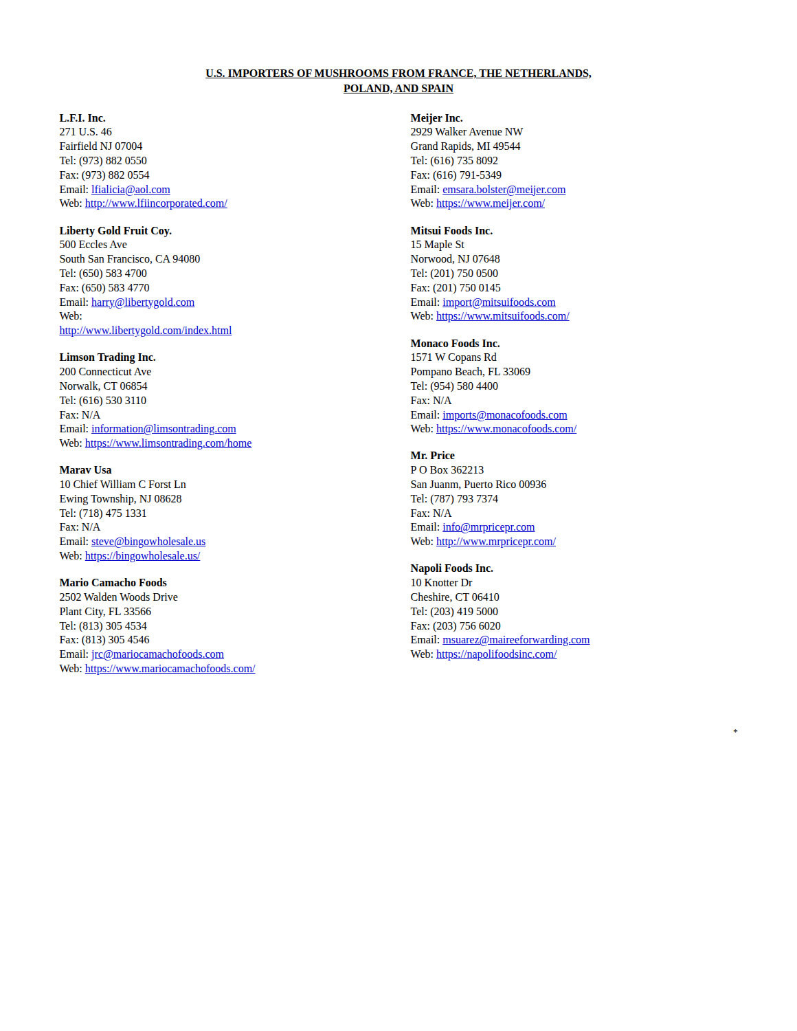U.S. IMPORTERS OF MUSHROOMS FROM FRANCE, THE NETHERLANDS,
POLAND, AND SPAIN
L.F.I. Inc.
271 U.S. 46
Fairfield NJ 07004
Tel: (973) 882 0550
Fax: (973) 882 0554
Email: lfialicia@aol.com
Web: http://www.lfiincorporated.com/
Liberty Gold Fruit Coy.
500 Eccles Ave
South San Francisco, CA 94080
Tel: (650) 583 4700
Fax: (650) 583 4770
Email: harry@libertygold.com
Web:
http://www.libertygold.com/index.html
Limson Trading Inc.
200 Connecticut Ave
Norwalk, CT 06854
Tel: (616) 530 3110
Fax: N/A
Email: information@limsontrading.com
Web: https://www.limsontrading.com/home
Marav Usa
10 Chief William C Forst Ln
Ewing Township, NJ 08628
Tel: (718) 475 1331
Fax: N/A
Email: steve@bingowholesale.us
Web: https://bingowholesale.us/
Mario Camacho Foods
2502 Walden Woods Drive
Plant City, FL 33566
Tel: (813) 305 4534
Fax: (813) 305 4546
Email: jrc@mariocamachofoods.com
Web: https://www.mariocamachofoods.com/
Meijer Inc.
2929 Walker Avenue NW
Grand Rapids, MI 49544
Tel: (616) 735 8092
Fax: (616) 791-5349
Email: emsara.bolster@meijer.com
Web: https://www.meijer.com/
Mitsui Foods Inc.
15 Maple St
Norwood, NJ 07648
Tel: (201) 750 0500
Fax: (201) 750 0145
Email: import@mitsuifoods.com
Web: https://www.mitsuifoods.com/
Monaco Foods Inc.
1571 W Copans Rd
Pompano Beach, FL 33069
Tel: (954) 580 4400
Fax: N/A
Email: imports@monacofoods.com
Web: https://www.monacofoods.com/
Mr. Price
P O Box 362213
San Juanm, Puerto Rico 00936
Tel: (787) 793 7374
Fax: N/A
Email: info@mrpricepr.com
Web: http://www.mrpricepr.com/
Napoli Foods Inc.
10 Knotter Dr
Cheshire, CT 06410
Tel: (203) 419 5000
Fax: (203) 756 6020
Email: msuarez@maireeforwarding.com
Web: https://napolifoodsinc.com/
*